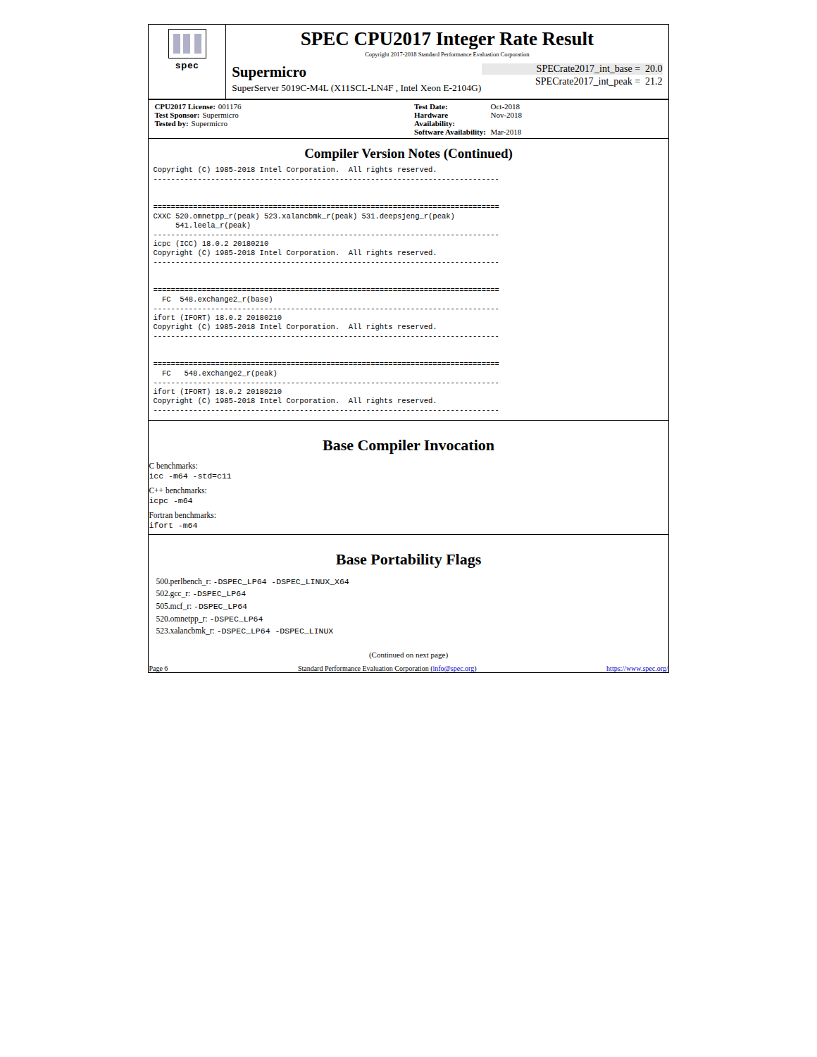spec
SPEC CPU2017 Integer Rate Result
Copyright 2017-2018 Standard Performance Evaluation Corporation
Supermicro
SuperServer 5019C-M4L (X11SCL-LN4F , Intel Xeon E-2104G)
SPECrate2017_int_base = 20.0
SPECrate2017_int_peak = 21.2
CPU2017 License: 001176
Test Sponsor: Supermicro
Tested by: Supermicro
Test Date: Oct-2018
Hardware Availability: Nov-2018
Software Availability: Mar-2018
Compiler Version Notes (Continued)
Copyright (C) 1985-2018 Intel Corporation.  All rights reserved.
------------------------------------------------------------------------------


==============================================================================
CXXC 520.omnetpp_r(peak) 523.xalancbmk_r(peak) 531.deepsjeng_r(peak)
     541.leela_r(peak)
------------------------------------------------------------------------------
icpc (ICC) 18.0.2 20180210
Copyright (C) 1985-2018 Intel Corporation.  All rights reserved.
------------------------------------------------------------------------------


==============================================================================
  FC  548.exchange2_r(base)
------------------------------------------------------------------------------
ifort (IFORT) 18.0.2 20180210
Copyright (C) 1985-2018 Intel Corporation.  All rights reserved.
------------------------------------------------------------------------------


==============================================================================
  FC   548.exchange2_r(peak)
------------------------------------------------------------------------------
ifort (IFORT) 18.0.2 20180210
Copyright (C) 1985-2018 Intel Corporation.  All rights reserved.
------------------------------------------------------------------------------
Base Compiler Invocation
C benchmarks:
icc -m64 -std=c11
C++ benchmarks:
icpc -m64
Fortran benchmarks:
ifort -m64
Base Portability Flags
500.perlbench_r: -DSPEC_LP64 -DSPEC_LINUX_X64
502.gcc_r: -DSPEC_LP64
505.mcf_r: -DSPEC_LP64
520.omnetpp_r: -DSPEC_LP64
523.xalancbmk_r: -DSPEC_LP64 -DSPEC_LINUX
(Continued on next page)
Page 6
Standard Performance Evaluation Corporation (info@spec.org)
https://www.spec.org/